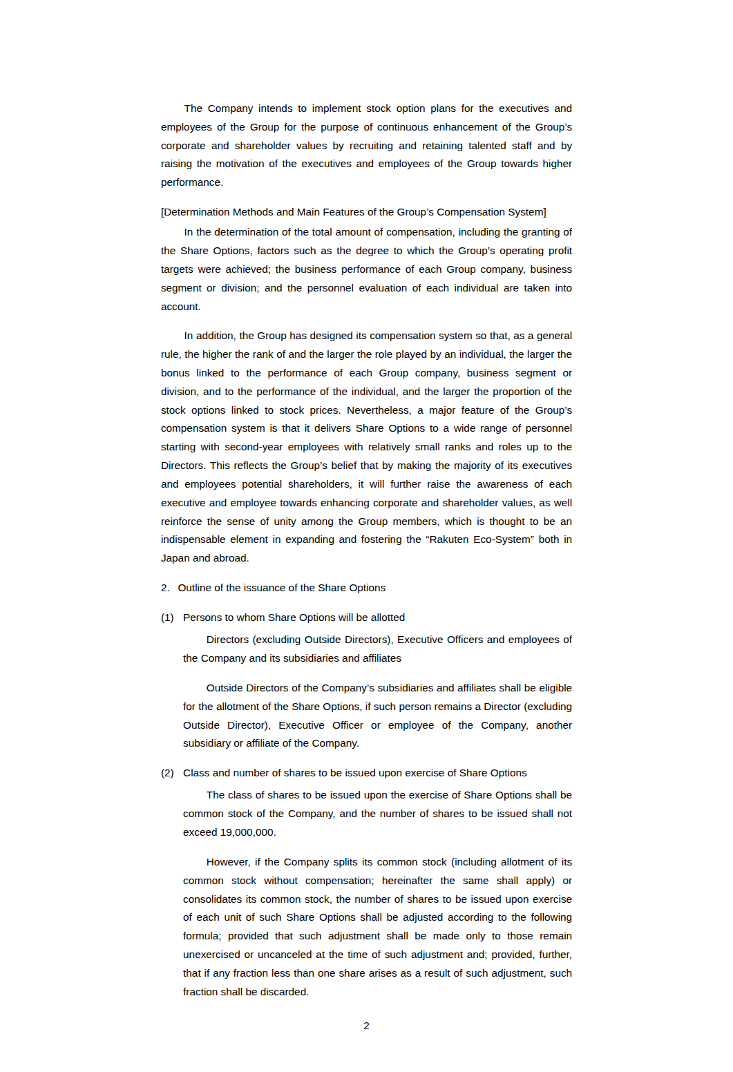The Company intends to implement stock option plans for the executives and employees of the Group for the purpose of continuous enhancement of the Group’s corporate and shareholder values by recruiting and retaining talented staff and by raising the motivation of the executives and employees of the Group towards higher performance.
[Determination Methods and Main Features of the Group’s Compensation System]
In the determination of the total amount of compensation, including the granting of the Share Options, factors such as the degree to which the Group’s operating profit targets were achieved; the business performance of each Group company, business segment or division; and the personnel evaluation of each individual are taken into account.
In addition, the Group has designed its compensation system so that, as a general rule, the higher the rank of and the larger the role played by an individual, the larger the bonus linked to the performance of each Group company, business segment or division, and to the performance of the individual, and the larger the proportion of the stock options linked to stock prices. Nevertheless, a major feature of the Group’s compensation system is that it delivers Share Options to a wide range of personnel starting with second-year employees with relatively small ranks and roles up to the Directors. This reflects the Group’s belief that by making the majority of its executives and employees potential shareholders, it will further raise the awareness of each executive and employee towards enhancing corporate and shareholder values, as well reinforce the sense of unity among the Group members, which is thought to be an indispensable element in expanding and fostering the “Rakuten Eco-System” both in Japan and abroad.
2.
Outline of the issuance of the Share Options
(1)
Persons to whom Share Options will be allotted
Directors (excluding Outside Directors), Executive Officers and employees of the Company and its subsidiaries and affiliates
Outside Directors of the Company’s subsidiaries and affiliates shall be eligible for the allotment of the Share Options, if such person remains a Director (excluding Outside Director), Executive Officer or employee of the Company, another subsidiary or affiliate of the Company.
(2)
Class and number of shares to be issued upon exercise of Share Options
The class of shares to be issued upon the exercise of Share Options shall be common stock of the Company, and the number of shares to be issued shall not exceed 19,000,000.
However, if the Company splits its common stock (including allotment of its common stock without compensation; hereinafter the same shall apply) or consolidates its common stock, the number of shares to be issued upon exercise of each unit of such Share Options shall be adjusted according to the following formula; provided that such adjustment shall be made only to those remain unexercised or uncanceled at the time of such adjustment and; provided, further, that if any fraction less than one share arises as a result of such adjustment, such fraction shall be discarded.
2